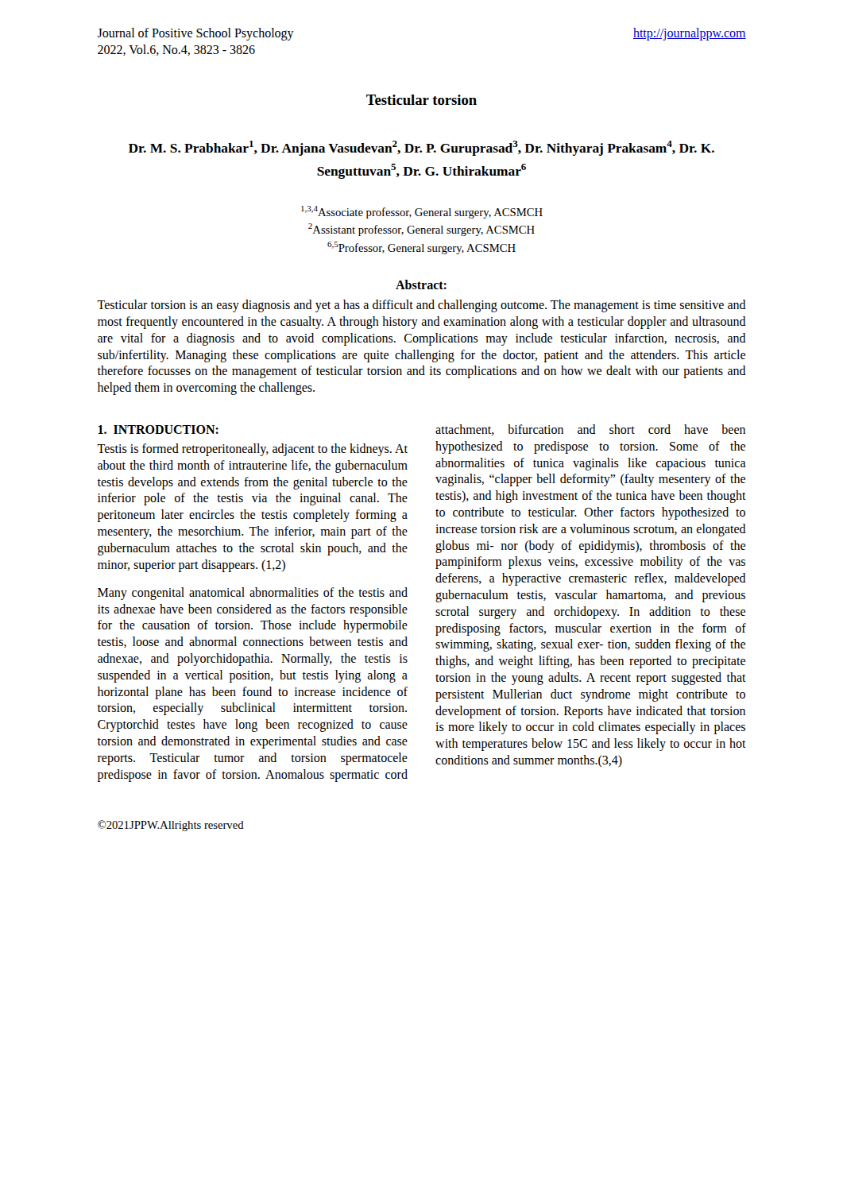Journal of Positive School Psychology
2022, Vol.6, No.4, 3823 - 3826
http://journalppw.com
Testicular torsion
Dr. M. S. Prabhakar1, Dr. Anjana Vasudevan2, Dr. P. Guruprasad3, Dr. Nithyaraj Prakasam4, Dr. K. Senguttuvan5, Dr. G. Uthirakumar6
1,3,4Associate professor, General surgery, ACSMCH
2Assistant professor, General surgery, ACSMCH
6,5Professor, General surgery, ACSMCH
Abstract:
Testicular torsion is an easy diagnosis and yet a has a difficult and challenging outcome. The management is time sensitive and most frequently encountered in the casualty. A through history and examination along with a testicular doppler and ultrasound are vital for a diagnosis and to avoid complications. Complications may include testicular infarction, necrosis, and sub/infertility. Managing these complications are quite challenging for the doctor, patient and the attenders. This article therefore focusses on the management of testicular torsion and its complications and on how we dealt with our patients and helped them in overcoming the challenges.
1. INTRODUCTION:
Testis is formed retroperitoneally, adjacent to the kidneys. At about the third month of intrauterine life, the gubernaculum testis develops and extends from the genital tubercle to the inferior pole of the testis via the inguinal canal. The peritoneum later encircles the testis completely forming a mesentery, the mesorchium. The inferior, main part of the gubernaculum attaches to the scrotal skin pouch, and the minor, superior part disappears. (1,2)
Many congenital anatomical abnormalities of the testis and its adnexae have been considered as the factors responsible for the causation of torsion. Those include hypermobile testis, loose and abnormal connections between testis and adnexae, and polyorchidopathia. Normally, the testis is suspended in a vertical position, but testis lying along a horizontal plane has been found to increase incidence of torsion, especially subclinical intermittent torsion. Cryptorchid testes have long been recognized to cause torsion and demonstrated in experimental studies and case reports. Testicular tumor and torsion spermatocele predispose in favor of torsion. Anomalous spermatic cord attachment, bifurcation and short cord have been hypothesized to predispose to torsion. Some of the abnormalities of tunica vaginalis like capacious tunica vaginalis, “clapper bell deformity” (faulty mesentery of the testis), and high investment of the tunica have been thought to contribute to testicular. Other factors hypothesized to increase torsion risk are a voluminous scrotum, an elongated globus mi- nor (body of epididymis), thrombosis of the pampiniform plexus veins, excessive mobility of the vas deferens, a hyperactive cremasteric reflex, maldeveloped gubernaculum testis, vascular hamartoma, and previous scrotal surgery and orchidopexy. In addition to these predisposing factors, muscular exertion in the form of swimming, skating, sexual exer- tion, sudden flexing of the thighs, and weight lifting, has been reported to precipitate torsion in the young adults. A recent report suggested that persistent Mullerian duct syndrome might contribute to development of torsion. Reports have indicated that torsion is more likely to occur in cold climates especially in places with temperatures below 15C and less likely to occur in hot conditions and summer months.(3,4)
©2021JPPW.Allrights reserved